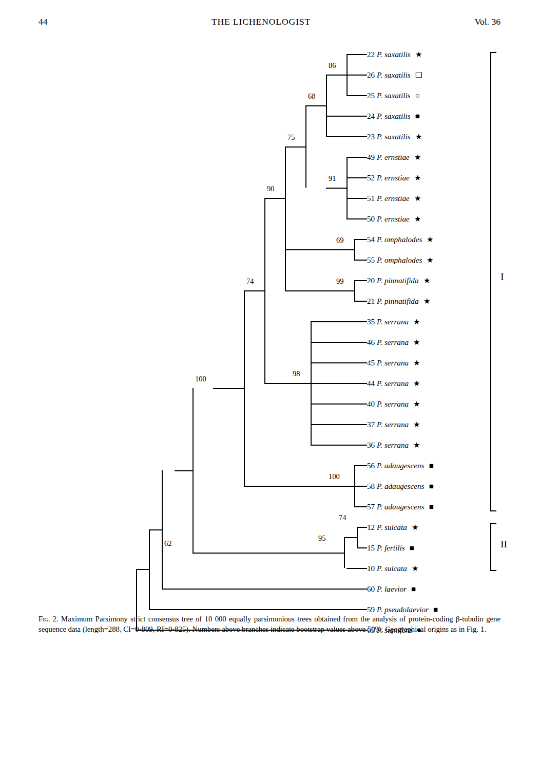44 THE LICHENOLOGIST Vol. 36
22 P. saxatilis ★
26 P. saxatilis ❑
25 P. saxatilis ○
24 P. saxatilis ■
23 P. saxatilis ★
49 P. ernstiae ★
52 P. ernstiae ★
51 P. ernstiae ★
50 P. ernstiae ★
54 P. omphalodes ★
55 P. omphalodes ★
20 P. pinnatifida ★
21 P. pinnatifida ★
35 P. serrana ★
46 P. serrana ★
45 P. serrana ★
44 P. serrana ★
40 P. serrana ★
37 P. serrana ★
36 P. serrana ★
56 P. adaugescens ■
58 P. adaugescens ■
57 P. adaugescens ■
12 P. sulcata ★
15 P. fertilis ■
10 P. sulcata ★
60 P. laevior ■
59 P. pseudolaevior ■
65 P. signifera ●
86
68
91
75
69
99
90
98
74
100
100
74
95
62
I
II
Fig. 2. Maximum Parsimony strict consensus tree of 10 000 equally parsimonious trees obtained from the analysis of protein-coding β-tubulin gene sequence data (length=288, CI=0·809, RI=0·825). Numbers above branches indicate bootstrap values above 50%. Geographical origins as in Fig. 1.